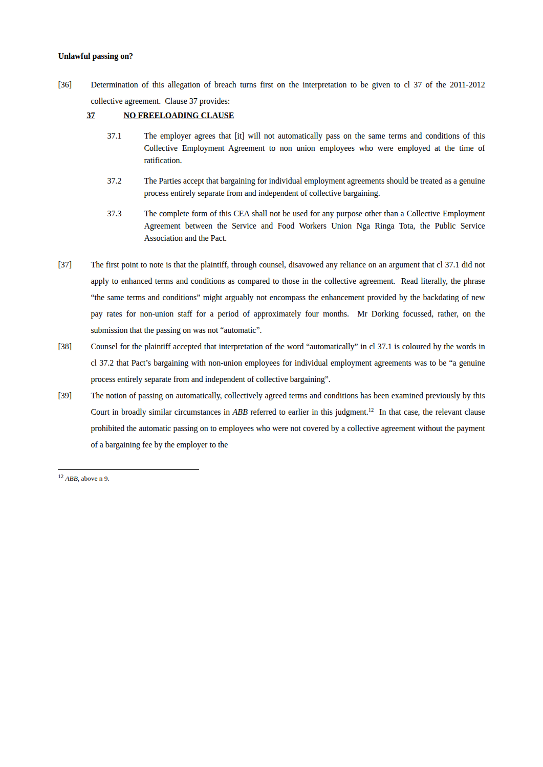Unlawful passing on?
[36] Determination of this allegation of breach turns first on the interpretation to be given to cl 37 of the 2011-2012 collective agreement. Clause 37 provides:
37 NO FREELOADING CLAUSE
37.1 The employer agrees that [it] will not automatically pass on the same terms and conditions of this Collective Employment Agreement to non union employees who were employed at the time of ratification.
37.2 The Parties accept that bargaining for individual employment agreements should be treated as a genuine process entirely separate from and independent of collective bargaining.
37.3 The complete form of this CEA shall not be used for any purpose other than a Collective Employment Agreement between the Service and Food Workers Union Nga Ringa Tota, the Public Service Association and the Pact.
[37] The first point to note is that the plaintiff, through counsel, disavowed any reliance on an argument that cl 37.1 did not apply to enhanced terms and conditions as compared to those in the collective agreement. Read literally, the phrase “the same terms and conditions” might arguably not encompass the enhancement provided by the backdating of new pay rates for non-union staff for a period of approximately four months. Mr Dorking focussed, rather, on the submission that the passing on was not “automatic”.
[38] Counsel for the plaintiff accepted that interpretation of the word “automatically” in cl 37.1 is coloured by the words in cl 37.2 that Pact’s bargaining with non-union employees for individual employment agreements was to be “a genuine process entirely separate from and independent of collective bargaining”.
[39] The notion of passing on automatically, collectively agreed terms and conditions has been examined previously by this Court in broadly similar circumstances in ABB referred to earlier in this judgment.12 In that case, the relevant clause prohibited the automatic passing on to employees who were not covered by a collective agreement without the payment of a bargaining fee by the employer to the
12 ABB, above n 9.